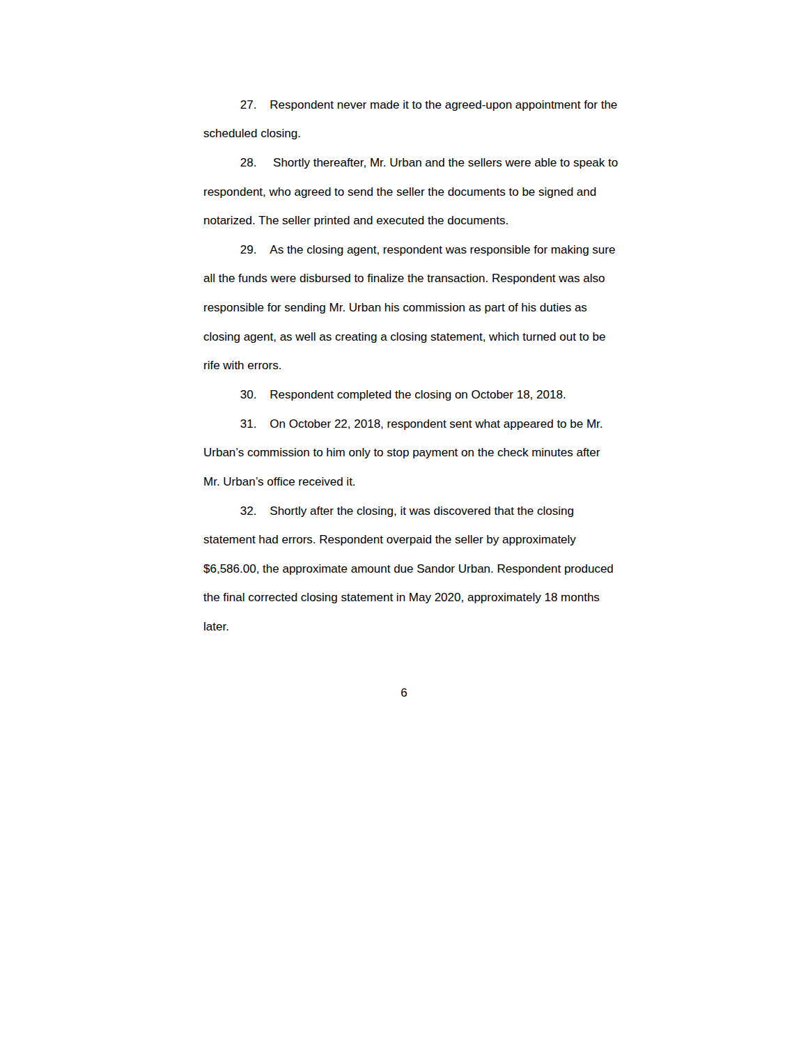27. Respondent never made it to the agreed-upon appointment for the scheduled closing.
28. Shortly thereafter, Mr. Urban and the sellers were able to speak to respondent, who agreed to send the seller the documents to be signed and notarized. The seller printed and executed the documents.
29. As the closing agent, respondent was responsible for making sure all the funds were disbursed to finalize the transaction. Respondent was also responsible for sending Mr. Urban his commission as part of his duties as closing agent, as well as creating a closing statement, which turned out to be rife with errors.
30. Respondent completed the closing on October 18, 2018.
31. On October 22, 2018, respondent sent what appeared to be Mr. Urban’s commission to him only to stop payment on the check minutes after Mr. Urban’s office received it.
32. Shortly after the closing, it was discovered that the closing statement had errors. Respondent overpaid the seller by approximately $6,586.00, the approximate amount due Sandor Urban. Respondent produced the final corrected closing statement in May 2020, approximately 18 months later.
6